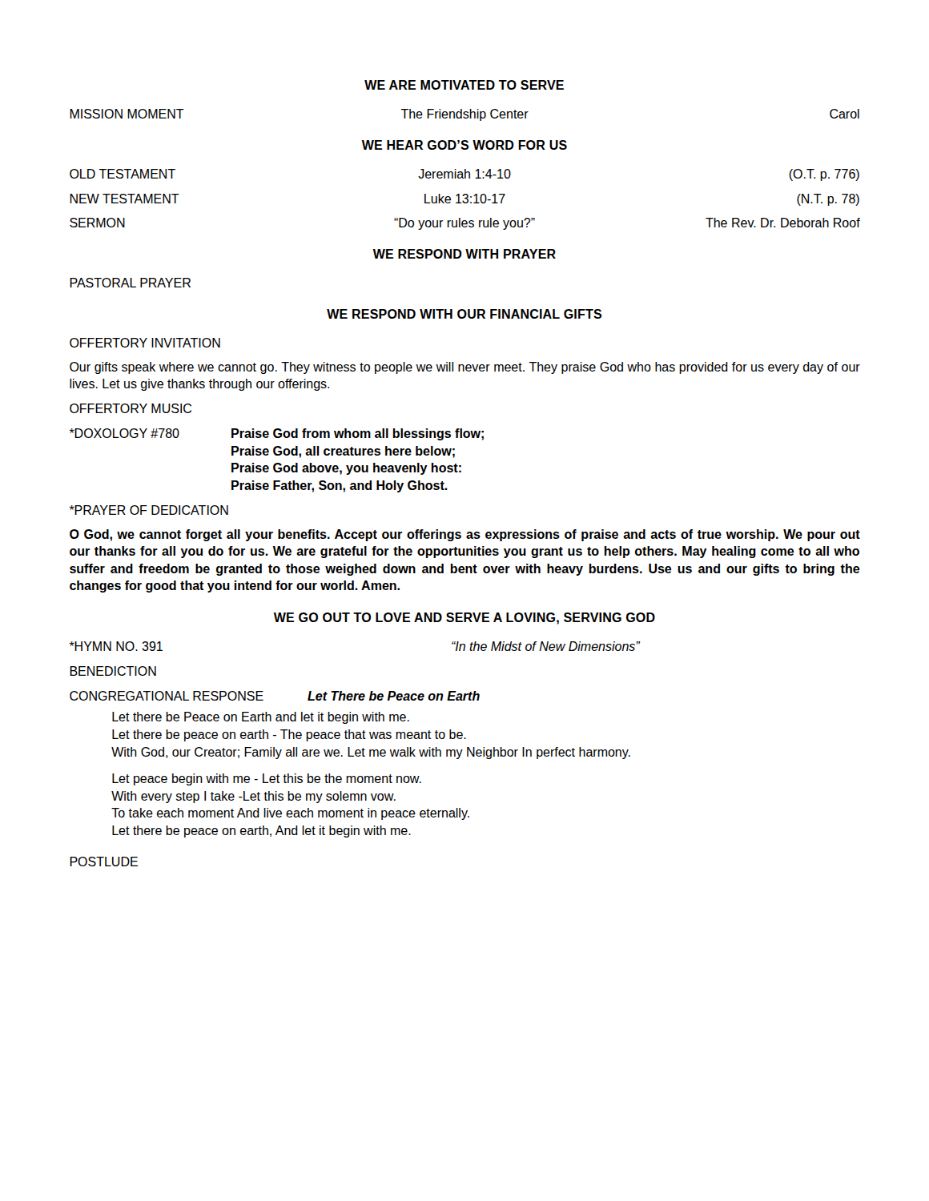WE ARE MOTIVATED TO SERVE
| MISSION MOMENT | The Friendship Center | Carol |
WE HEAR GOD’S WORD FOR US
| OLD TESTAMENT | Jeremiah 1:4-10 | (O.T. p. 776) |
| NEW TESTAMENT | Luke 13:10-17 | (N.T. p. 78) |
| SERMON | “Do your rules rule you?” | The Rev. Dr. Deborah Roof |
WE RESPOND WITH PRAYER
PASTORAL PRAYER
WE RESPOND WITH OUR FINANCIAL GIFTS
OFFERTORY INVITATION
Our gifts speak where we cannot go. They witness to people we will never meet. They praise God who has provided for us every day of our lives. Let us give thanks through our offerings.
OFFERTORY MUSIC
*DOXOLOGY #780
Praise God from whom all blessings flow;
Praise God, all creatures here below;
Praise God above, you heavenly host:
Praise Father, Son, and Holy Ghost.
*PRAYER OF DEDICATION
O God, we cannot forget all your benefits. Accept our offerings as expressions of praise and acts of true worship. We pour out our thanks for all you do for us. We are grateful for the opportunities you grant us to help others. May healing come to all who suffer and freedom be granted to those weighed down and bent over with heavy burdens. Use us and our gifts to bring the changes for good that you intend for our world. Amen.
WE GO OUT TO LOVE AND SERVE A LOVING, SERVING GOD
*HYMN NO. 391
“In the Midst of New Dimensions”
BENEDICTION
CONGREGATIONAL RESPONSE
Let There be Peace on Earth
Let there be Peace on Earth and let it begin with me.
Let there be peace on earth - The peace that was meant to be.
With God, our Creator; Family all are we. Let me walk with my Neighbor In perfect harmony.
Let peace begin with me - Let this be the moment now.
With every step I take -Let this be my solemn vow.
To take each moment And live each moment in peace eternally.
Let there be peace on earth, And let it begin with me.
POSTLUDE